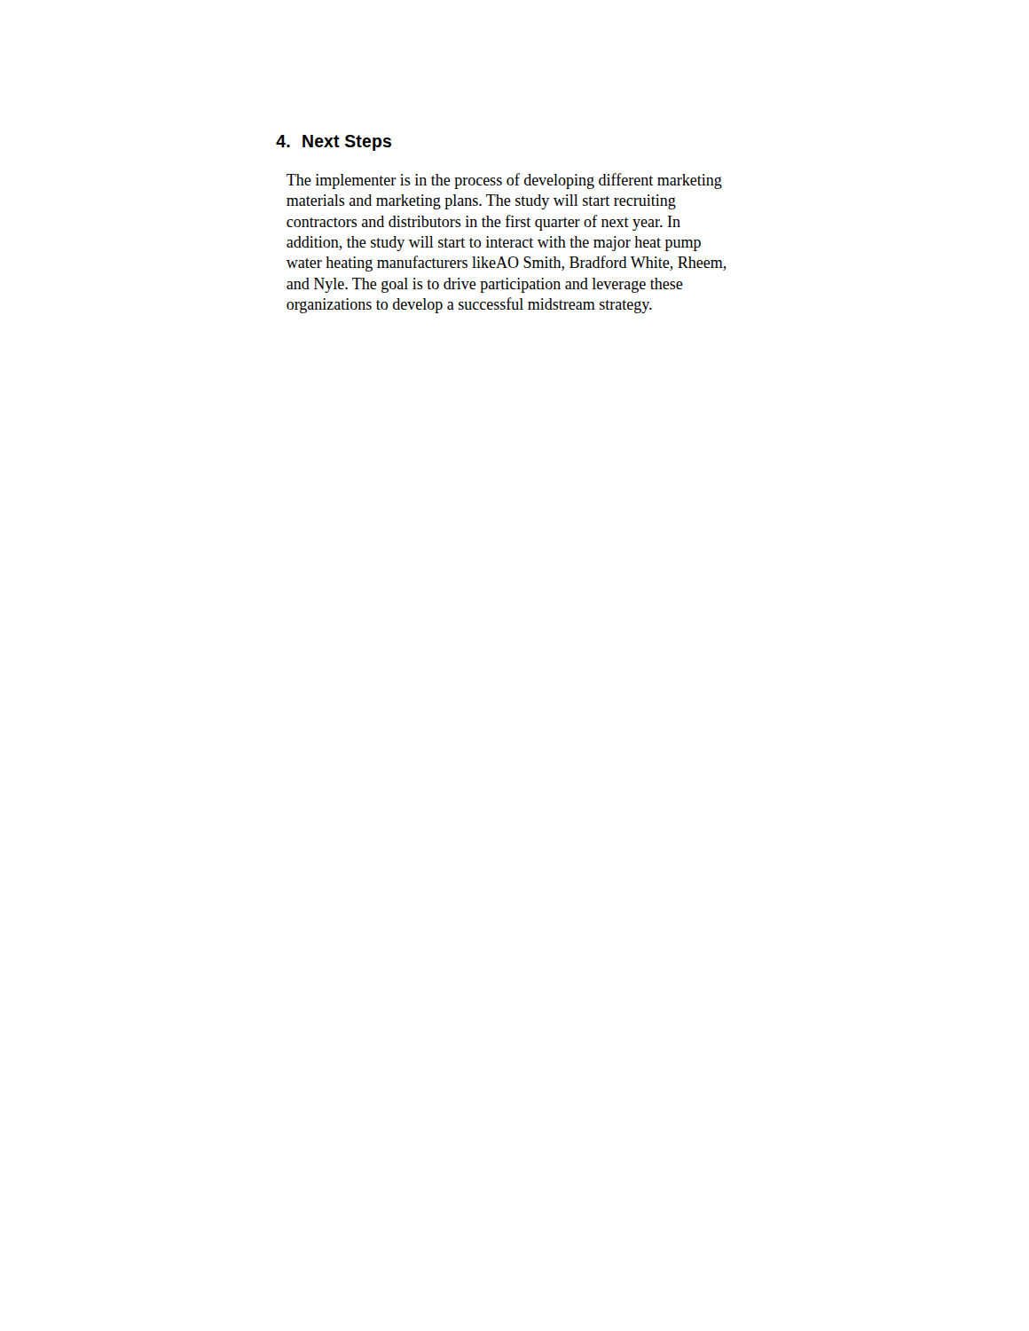4. Next Steps
The implementer is in the process of developing different marketing materials and marketing plans. The study will start recruiting contractors and distributors in the first quarter of next year. In addition, the study will start to interact with the major heat pump water heating manufacturers likeAO Smith, Bradford White, Rheem, and Nyle. The goal is to drive participation and leverage these organizations to develop a successful midstream strategy.